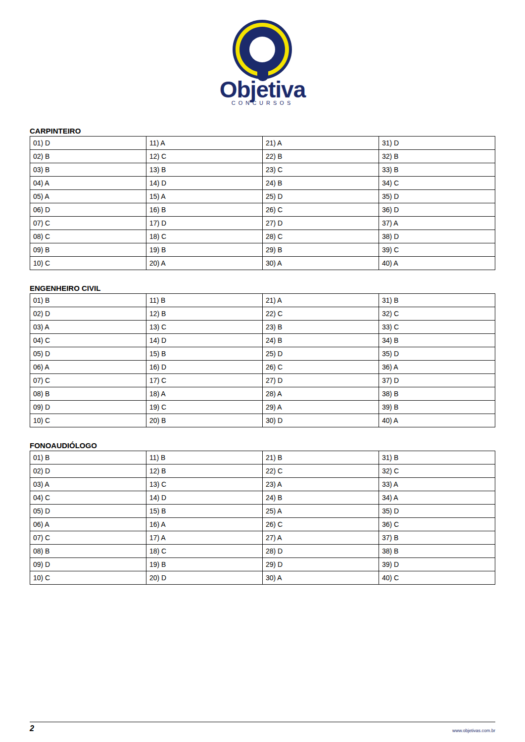Objetiva
CONCURSOS
Carpinteiro
| 01) D | 11) A | 21) A | 31) D |
| 02) B | 12) C | 22) B | 32) B |
| 03) B | 13) B | 23) C | 33) B |
| 04) A | 14) D | 24) B | 34) C |
| 05) A | 15) A | 25) D | 35) D |
| 06) D | 16) B | 26) C | 36) D |
| 07) C | 17) D | 27) D | 37) A |
| 08) C | 18) C | 28) C | 38) D |
| 09) B | 19) B | 29) B | 39) C |
| 10) C | 20) A | 30) A | 40) A |
Engenheiro Civil
| 01) B | 11) B | 21) A | 31) B |
| 02) D | 12) B | 22) C | 32) C |
| 03) A | 13) C | 23) B | 33) C |
| 04) C | 14) D | 24) B | 34) B |
| 05) D | 15) B | 25) D | 35) D |
| 06) A | 16) D | 26) C | 36) A |
| 07) C | 17) C | 27) D | 37) D |
| 08) B | 18) A | 28) A | 38) B |
| 09) D | 19) C | 29) A | 39) B |
| 10) C | 20) B | 30) D | 40) A |
Fonoaudiólogo
| 01) B | 11) B | 21) B | 31) B |
| 02) D | 12) B | 22) C | 32) C |
| 03) A | 13) C | 23) A | 33) A |
| 04) C | 14) D | 24) B | 34) A |
| 05) D | 15) B | 25) A | 35) D |
| 06) A | 16) A | 26) C | 36) C |
| 07) C | 17) A | 27) A | 37) B |
| 08) B | 18) C | 28) D | 38) B |
| 09) D | 19) B | 29) D | 39) D |
| 10) C | 20) D | 30) A | 40) C |
2
www.objetivas.com.br